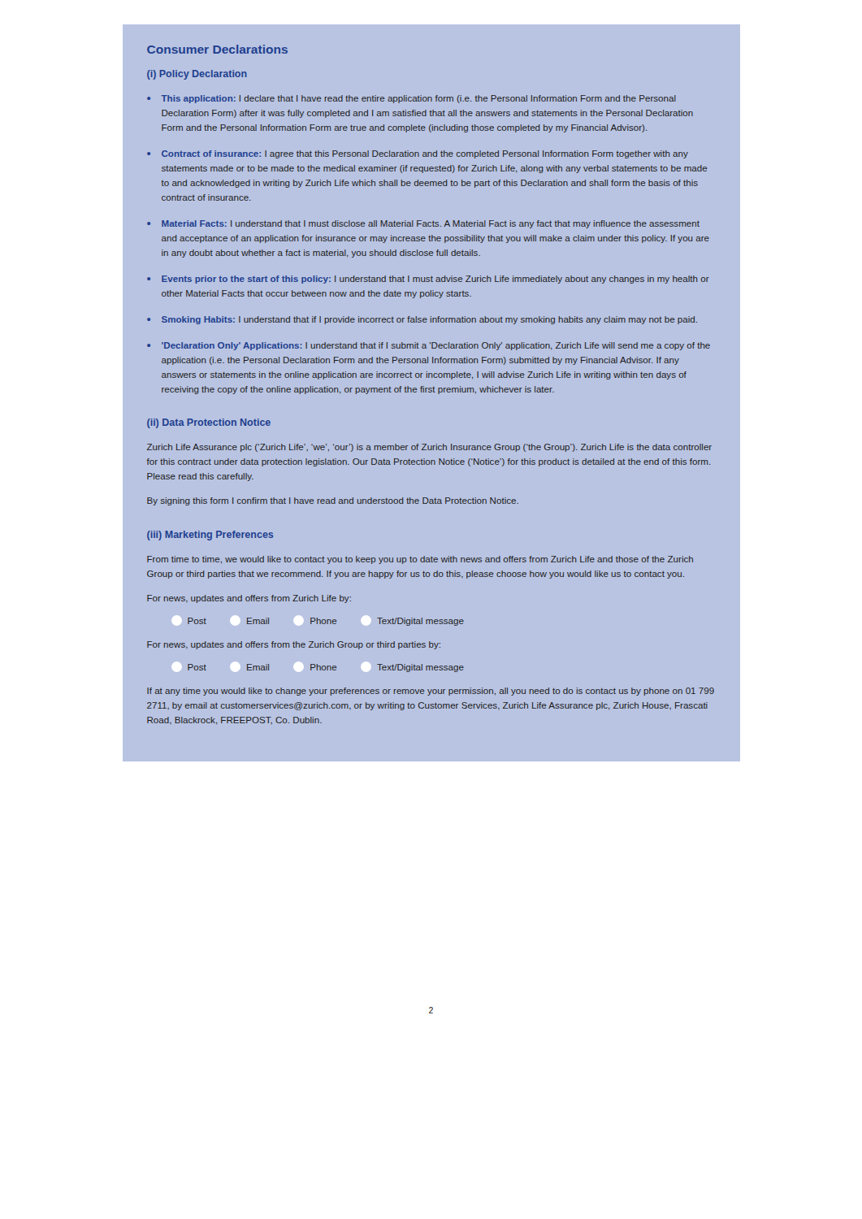Consumer Declarations
(i) Policy Declaration
This application: I declare that I have read the entire application form (i.e. the Personal Information Form and the Personal Declaration Form) after it was fully completed and I am satisfied that all the answers and statements in the Personal Declaration Form and the Personal Information Form are true and complete (including those completed by my Financial Advisor).
Contract of insurance: I agree that this Personal Declaration and the completed Personal Information Form together with any statements made or to be made to the medical examiner (if requested) for Zurich Life, along with any verbal statements to be made to and acknowledged in writing by Zurich Life which shall be deemed to be part of this Declaration and shall form the basis of this contract of insurance.
Material Facts: I understand that I must disclose all Material Facts. A Material Fact is any fact that may influence the assessment and acceptance of an application for insurance or may increase the possibility that you will make a claim under this policy. If you are in any doubt about whether a fact is material, you should disclose full details.
Events prior to the start of this policy: I understand that I must advise Zurich Life immediately about any changes in my health or other Material Facts that occur between now and the date my policy starts.
Smoking Habits: I understand that if I provide incorrect or false information about my smoking habits any claim may not be paid.
'Declaration Only' Applications: I understand that if I submit a 'Declaration Only' application, Zurich Life will send me a copy of the application (i.e. the Personal Declaration Form and the Personal Information Form) submitted by my Financial Advisor. If any answers or statements in the online application are incorrect or incomplete, I will advise Zurich Life in writing within ten days of receiving the copy of the online application, or payment of the first premium, whichever is later.
(ii) Data Protection Notice
Zurich Life Assurance plc (‘Zurich Life’, ‘we’, ‘our’) is a member of Zurich Insurance Group (‘the Group’). Zurich Life is the data controller for this contract under data protection legislation. Our Data Protection Notice (‘Notice’) for this product is detailed at the end of this form. Please read this carefully.
By signing this form I confirm that I have read and understood the Data Protection Notice.
(iii) Marketing Preferences
From time to time, we would like to contact you to keep you up to date with news and offers from Zurich Life and those of the Zurich Group or third parties that we recommend. If you are happy for us to do this, please choose how you would like us to contact you.
For news, updates and offers from Zurich Life by:
Post Email Phone Text/Digital message
For news, updates and offers from the Zurich Group or third parties by:
Post Email Phone Text/Digital message
If at any time you would like to change your preferences or remove your permission, all you need to do is contact us by phone on 01 799 2711, by email at customerservices@zurich.com, or by writing to Customer Services, Zurich Life Assurance plc, Zurich House, Frascati Road, Blackrock, FREEPOST, Co. Dublin.
2